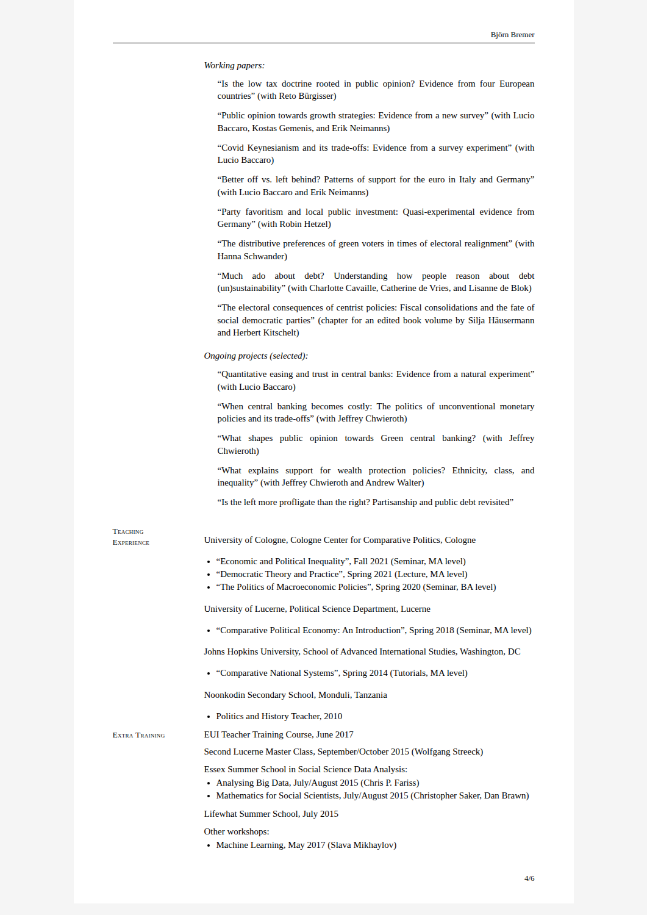Björn Bremer
Working papers:
“Is the low tax doctrine rooted in public opinion? Evidence from four European countries” (with Reto Bürgisser)
“Public opinion towards growth strategies: Evidence from a new survey” (with Lucio Baccaro, Kostas Gemenis, and Erik Neimanns)
“Covid Keynesianism and its trade-offs: Evidence from a survey experiment” (with Lucio Baccaro)
“Better off vs. left behind? Patterns of support for the euro in Italy and Germany” (with Lucio Baccaro and Erik Neimanns)
“Party favoritism and local public investment: Quasi-experimental evidence from Germany” (with Robin Hetzel)
“The distributive preferences of green voters in times of electoral realignment” (with Hanna Schwander)
“Much ado about debt? Understanding how people reason about debt (un)sustainability” (with Charlotte Cavaille, Catherine de Vries, and Lisanne de Blok)
“The electoral consequences of centrist policies: Fiscal consolidations and the fate of social democratic parties” (chapter for an edited book volume by Silja Häusermann and Herbert Kitschelt)
Ongoing projects (selected):
“Quantitative easing and trust in central banks: Evidence from a natural experiment” (with Lucio Baccaro)
“When central banking becomes costly: The politics of unconventional monetary policies and its trade-offs” (with Jeffrey Chwieroth)
“What shapes public opinion towards Green central banking? (with Jeffrey Chwieroth)
“What explains support for wealth protection policies? Ethnicity, class, and inequality” (with Jeffrey Chwieroth and Andrew Walter)
“Is the left more profligate than the right? Partisanship and public debt revisited”
Teaching
Experience
University of Cologne, Cologne Center for Comparative Politics, Cologne
“Economic and Political Inequality”, Fall 2021 (Seminar, MA level)
“Democratic Theory and Practice”, Spring 2021 (Lecture, MA level)
“The Politics of Macroeconomic Policies”, Spring 2020 (Seminar, BA level)
University of Lucerne, Political Science Department, Lucerne
“Comparative Political Economy: An Introduction”, Spring 2018 (Seminar, MA level)
Johns Hopkins University, School of Advanced International Studies, Washington, DC
“Comparative National Systems”, Spring 2014 (Tutorials, MA level)
Noonkodin Secondary School, Monduli, Tanzania
Politics and History Teacher, 2010
Extra Training
EUI Teacher Training Course, June 2017
Second Lucerne Master Class, September/October 2015 (Wolfgang Streeck)
Essex Summer School in Social Science Data Analysis:
Analysing Big Data, July/August 2015 (Chris P. Fariss)
Mathematics for Social Scientists, July/August 2015 (Christopher Saker, Dan Brawn)
Lifewhat Summer School, July 2015
Other workshops:
Machine Learning, May 2017 (Slava Mikhaylov)
4/6